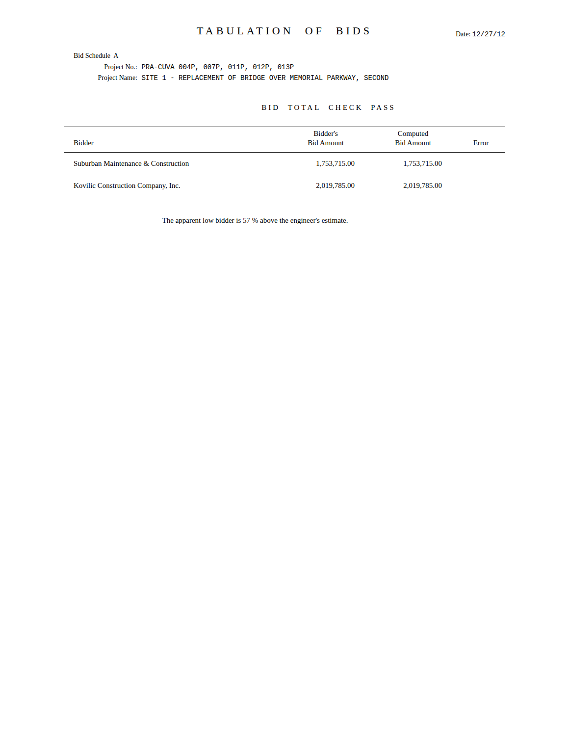TABULATION OF BIDS
Date: 12/27/12
Bid Schedule A
Project No.: PRA-CUVA 004P, 007P, 011P, 012P, 013P
Project Name: SITE 1 - REPLACEMENT OF BRIDGE OVER MEMORIAL PARKWAY, SECOND
BID TOTAL CHECK PASS
| Bidder | Bidder's Bid Amount | Computed Bid Amount | Error |
| --- | --- | --- | --- |
| Suburban Maintenance & Construction | 1,753,715.00 | 1,753,715.00 | |
| Kovilic Construction Company, Inc. | 2,019,785.00 | 2,019,785.00 | |
The apparent low bidder is 57 % above the engineer's estimate.